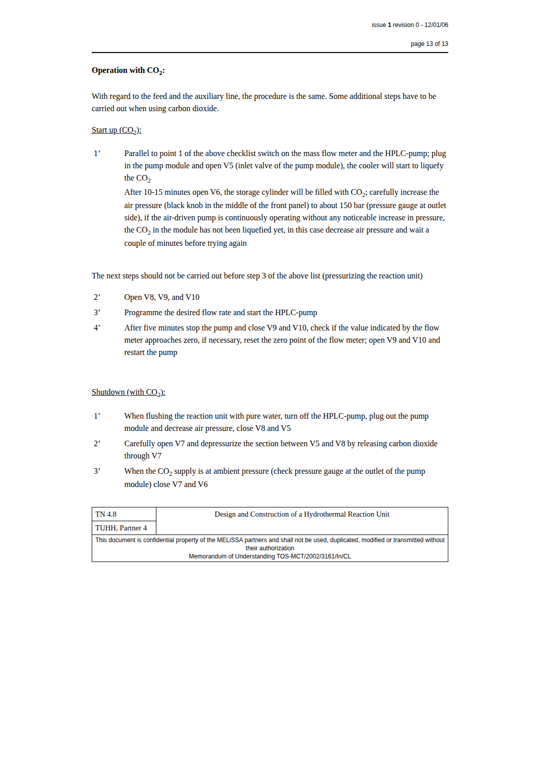issue 1 revision 0 - 12/01/06
page 13 of 13
Operation with CO2:
With regard to the feed and the auxiliary line, the procedure is the same. Some additional steps have to be carried out when using carbon dioxide.
Start up (CO2):
1’
Parallel to point 1 of the above checklist switch on the mass flow meter and the HPLC-pump; plug in the pump module and open V5 (inlet valve of the pump module), the cooler will start to liquefy the CO2
After 10-15 minutes open V6, the storage cylinder will be filled with CO2; carefully increase the air pressure (black knob in the middle of the front panel) to about 150 bar (pressure gauge at outlet side), if the air-driven pump is continuously operating without any noticeable increase in pressure, the CO2 in the module has not been liquefied yet, in this case decrease air pressure and wait a couple of minutes before trying again
The next steps should not be carried out before step 3 of the above list (pressurizing the reaction unit)
2’
Open V8, V9, and V10
3’
Programme the desired flow rate and start the HPLC-pump
4’
After five minutes stop the pump and close V9 and V10, check if the value indicated by the flow meter approaches zero, if necessary, reset the zero point of the flow meter; open V9 and V10 and restart the pump
Shutdown (with CO2):
1’
When flushing the reaction unit with pure water, turn off the HPLC-pump, plug out the pump module and decrease air pressure, close V8 and V5
2’
Carefully open V7 and depressurize the section between V5 and V8 by releasing carbon dioxide through V7
3’
When the CO2 supply is at ambient pressure (check pressure gauge at the outlet of the pump module) close V7 and V6
| TN 4.8 | Design and Construction of a Hydrothermal Reaction Unit |
| TUHH, Partner 4 |
| This document is confidential property of the MELiSSA partners and shall not be used, duplicated, modified or transmitted without their authorization Memorandum of Understanding TOS-MCT/2002/3161/In/CL |